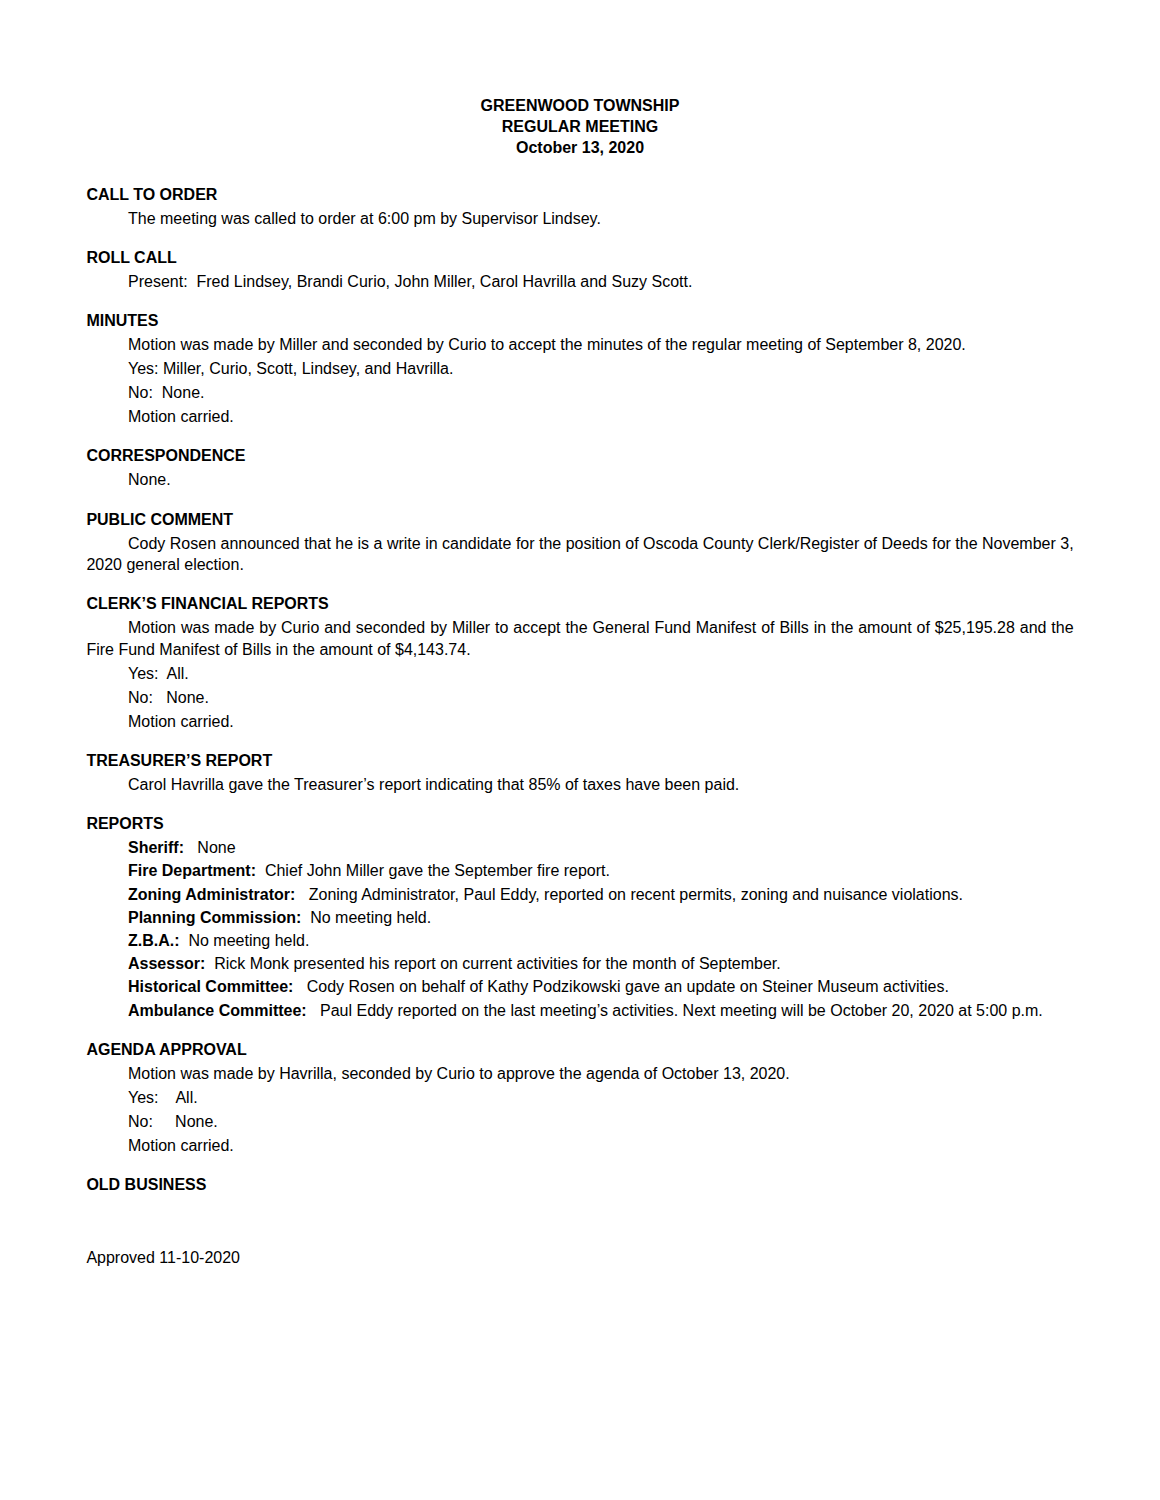GREENWOOD TOWNSHIP
REGULAR MEETING
October 13, 2020
Call to Order
The meeting was called to order at 6:00 pm by Supervisor Lindsey.
Roll Call
Present: Fred Lindsey, Brandi Curio, John Miller, Carol Havrilla and Suzy Scott.
Minutes
Motion was made by Miller and seconded by Curio to accept the minutes of the regular meeting of September 8, 2020.
Yes: Miller, Curio, Scott, Lindsey, and Havrilla.
No: None.
Motion carried.
Correspondence
None.
Public Comment
Cody Rosen announced that he is a write in candidate for the position of Oscoda County Clerk/Register of Deeds for the November 3, 2020 general election.
Clerk’s Financial Reports
Motion was made by Curio and seconded by Miller to accept the General Fund Manifest of Bills in the amount of $25,195.28 and the Fire Fund Manifest of Bills in the amount of $4,143.74.
Yes: All.
No: None.
Motion carried.
Treasurer’s Report
Carol Havrilla gave the Treasurer’s report indicating that 85% of taxes have been paid.
Reports
Sheriff: None
Fire Department: Chief John Miller gave the September fire report.
Zoning Administrator: Zoning Administrator, Paul Eddy, reported on recent permits, zoning and nuisance violations.
Planning Commission: No meeting held.
Z.B.A.: No meeting held.
Assessor: Rick Monk presented his report on current activities for the month of September.
Historical Committee: Cody Rosen on behalf of Kathy Podzikowski gave an update on Steiner Museum activities.
Ambulance Committee: Paul Eddy reported on the last meeting’s activities. Next meeting will be October 20, 2020 at 5:00 p.m.
Agenda Approval
Motion was made by Havrilla, seconded by Curio to approve the agenda of October 13, 2020.
Yes: All.
No: None.
Motion carried.
Old Business
Approved 11-10-2020